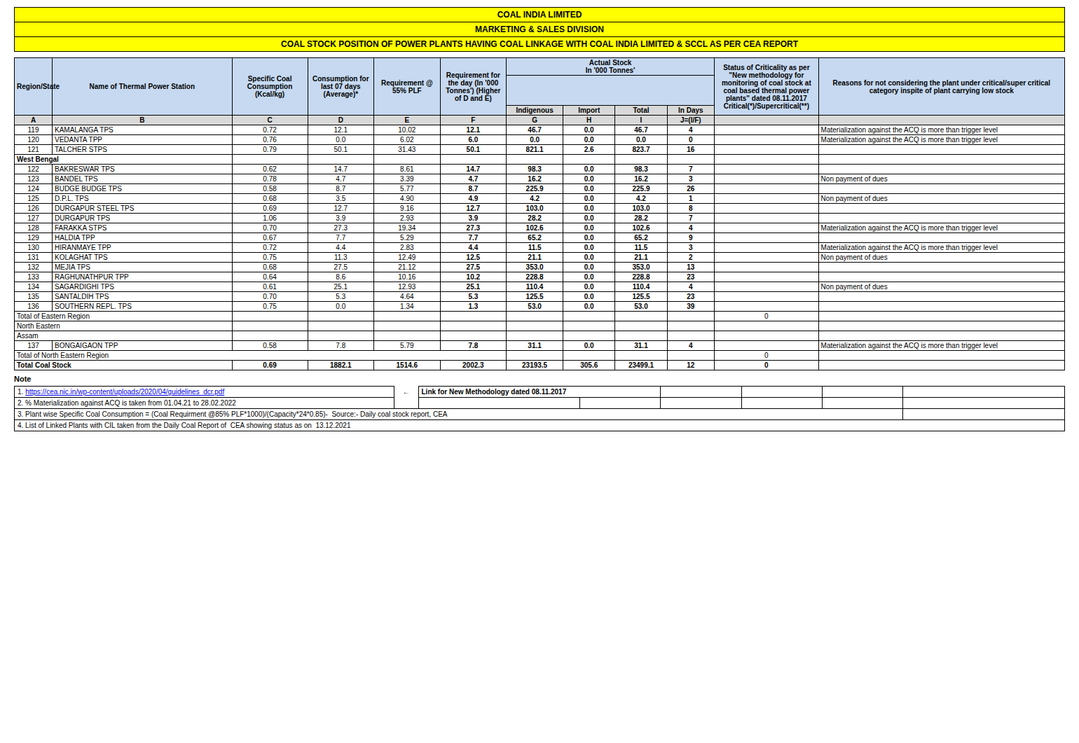| COAL INDIA LIMITED |
| MARKETING & SALES DIVISION |
| COAL STOCK POSITION OF POWER PLANTS HAVING COAL LINKAGE WITH COAL INDIA LIMITED & SCCL AS PER CEA REPORT |
| Region/State | Name of Thermal Power Station | Specific Coal Consumption (Kcal/kg) | Consumption for last 07 days (Average)* | Requirement @ 55% PLF | Requirement for the day (In '000 Tonnes') (Higher of D and E) | Actual Stock In '000 Tonnes' | Status of Criticality as per "New methodology for monitoring of coal stock at coal based thermal power plants" dated 08.11.2017 Critical(*)/Supercritical(**) | Reasons for not considering the plant under critical/super critical category inspite of plant carrying low stock |
| Indigenous | Import | Total | In Days |
| A | B | C | D | E | F | G | H | I | J=(I/F) | | |
| 119 | KAMALANGA TPS | 0.72 | 12.1 | 10.02 | 12.1 | 46.7 | 0.0 | 46.7 | 4 | | Materialization against the ACQ is more than trigger level |
| 120 | VEDANTA TPP | 0.76 | 0.0 | 6.02 | 6.0 | 0.0 | 0.0 | 0.0 | 0 | | Materialization against the ACQ is more than trigger level |
| 121 | TALCHER STPS | 0.79 | 50.1 | 31.43 | 50.1 | 821.1 | 2.6 | 823.7 | 16 | | |
| West Bengal | | | | | | | | | | |
| 122 | BAKRESWAR TPS | 0.62 | 14.7 | 8.61 | 14.7 | 98.3 | 0.0 | 98.3 | 7 | | |
| 123 | BANDEL TPS | 0.78 | 4.7 | 3.39 | 4.7 | 16.2 | 0.0 | 16.2 | 3 | | Non payment of dues |
| 124 | BUDGE BUDGE TPS | 0.58 | 8.7 | 5.77 | 8.7 | 225.9 | 0.0 | 225.9 | 26 | | |
| 125 | D.P.L. TPS | 0.68 | 3.5 | 4.90 | 4.9 | 4.2 | 0.0 | 4.2 | 1 | | Non payment of dues |
| 126 | DURGAPUR STEEL TPS | 0.69 | 12.7 | 9.16 | 12.7 | 103.0 | 0.0 | 103.0 | 8 | | |
| 127 | DURGAPUR TPS | 1.06 | 3.9 | 2.93 | 3.9 | 28.2 | 0.0 | 28.2 | 7 | | |
| 128 | FARAKKA STPS | 0.70 | 27.3 | 19.34 | 27.3 | 102.6 | 0.0 | 102.6 | 4 | | Materialization against the ACQ is more than trigger level |
| 129 | HALDIA TPP | 0.67 | 7.7 | 5.29 | 7.7 | 65.2 | 0.0 | 65.2 | 9 | | |
| 130 | HIRANMAYE TPP | 0.72 | 4.4 | 2.83 | 4.4 | 11.5 | 0.0 | 11.5 | 3 | | Materialization against the ACQ is more than trigger level |
| 131 | KOLAGHAT TPS | 0.75 | 11.3 | 12.49 | 12.5 | 21.1 | 0.0 | 21.1 | 2 | | Non payment of dues |
| 132 | MEJIA TPS | 0.68 | 27.5 | 21.12 | 27.5 | 353.0 | 0.0 | 353.0 | 13 | | |
| 133 | RAGHUNATHPUR TPP | 0.64 | 8.6 | 10.16 | 10.2 | 228.8 | 0.0 | 228.8 | 23 | | |
| 134 | SAGARDIGHI TPS | 0.61 | 25.1 | 12.93 | 25.1 | 110.4 | 0.0 | 110.4 | 4 | | Non payment of dues |
| 135 | SANTALDIH TPS | 0.70 | 5.3 | 4.64 | 5.3 | 125.5 | 0.0 | 125.5 | 23 | | |
| 136 | SOUTHERN REPL. TPS | 0.75 | 0.0 | 1.34 | 1.3 | 53.0 | 0.0 | 53.0 | 39 | | |
| Total of Eastern Region | | | | | | | | | 0 | |
| North Eastern | | | | | | | | | | |
| Assam | | | | | | | | | | |
| 137 | BONGAIGAON TPP | 0.58 | 7.8 | 5.79 | 7.8 | 31.1 | 0.0 | 31.1 | 4 | | Materialization against the ACQ is more than trigger level |
| Total of North Eastern Region | | | | | 0 | |
| Total Coal Stock | 0.69 | 1882.1 | 1514.6 | 2002.3 | 23193.5 | 305.6 | 23499.1 | 12 | 0 | |
Note
| 1. https://cea.nic.in/wp-content/uploads/2020/04/guidelines_dcr.pdf | ← | Link for New Methodology dated 08.11.2017 | | | | |
| 2. % Materialization against ACQ is taken from 01.04.21 to 28.02.2022 | | | | | | | |
| 3. Plant wise Specific Coal Consumption = (Coal Requirment @85% PLF*1000)/(Capacity*24*0.85)- Source:- Daily coal stock report, CEA | |
| 4. List of Linked Plants with CIL taken from the Daily Coal Report of CEA showing status as on 13.12.2021 |